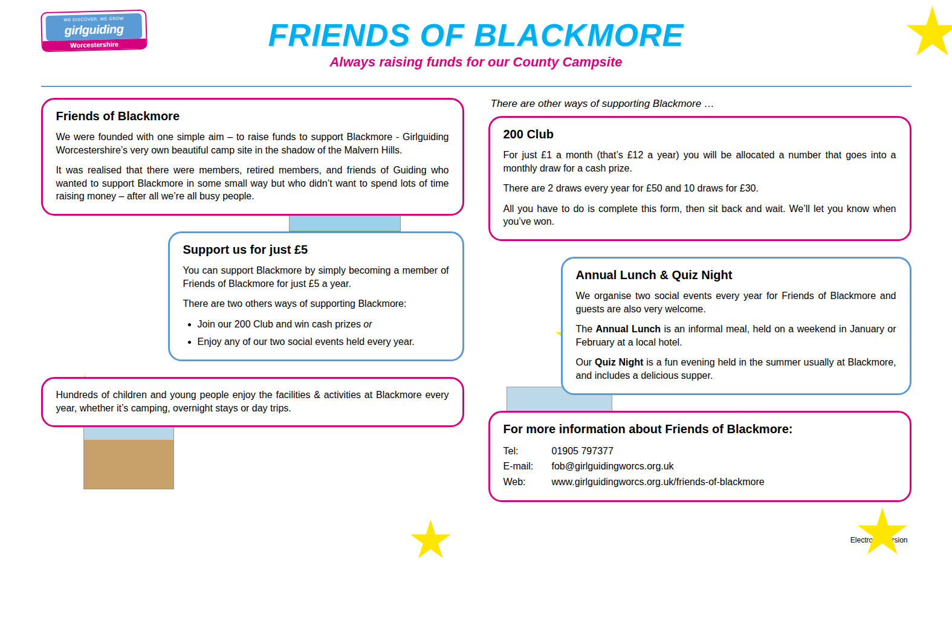WE DISCOVER, WE GROW girlguiding
Worcestershire
Friends of Blackmore
Always raising funds for our County Campsite
Friends of Blackmore
We were founded with one simple aim – to raise funds to support Blackmore - Girlguiding Worcestershire’s very own beautiful camp site in the shadow of the Malvern Hills.
It was realised that there were members, retired members, and friends of Guiding who wanted to support Blackmore in some small way but who didn’t want to spend lots of time raising money – after all we’re all busy people.
Support us for just £5
You can support Blackmore by simply becoming a member of Friends of Blackmore for just £5 a year.
There are two others ways of supporting Blackmore:
Join our 200 Club and win cash prizes or
Enjoy any of our two social events held every year.
Hundreds of children and young people enjoy the facilities & activities at Blackmore every year, whether it’s camping, overnight stays or day trips.
There are other ways of supporting Blackmore …
200 Club
For just £1 a month (that’s £12 a year) you will be allocated a number that goes into a monthly draw for a cash prize.
There are 2 draws every year for £50 and 10 draws for £30.
All you have to do is complete this form, then sit back and wait. We’ll let you know when you’ve won.
Annual Lunch & Quiz Night
We organise two social events every year for Friends of Blackmore and guests are also very welcome.
The Annual Lunch is an informal meal, held on a weekend in January or February at a local hotel.
Our Quiz Night is a fun evening held in the summer usually at Blackmore, and includes a delicious supper.
For more information about Friends of Blackmore:
Tel:
01905 797377
E-mail:
fob@girlguidingworcs.org.uk
Web:
www.girlguidingworcs.org.uk/friends-of-blackmore
Electronic version